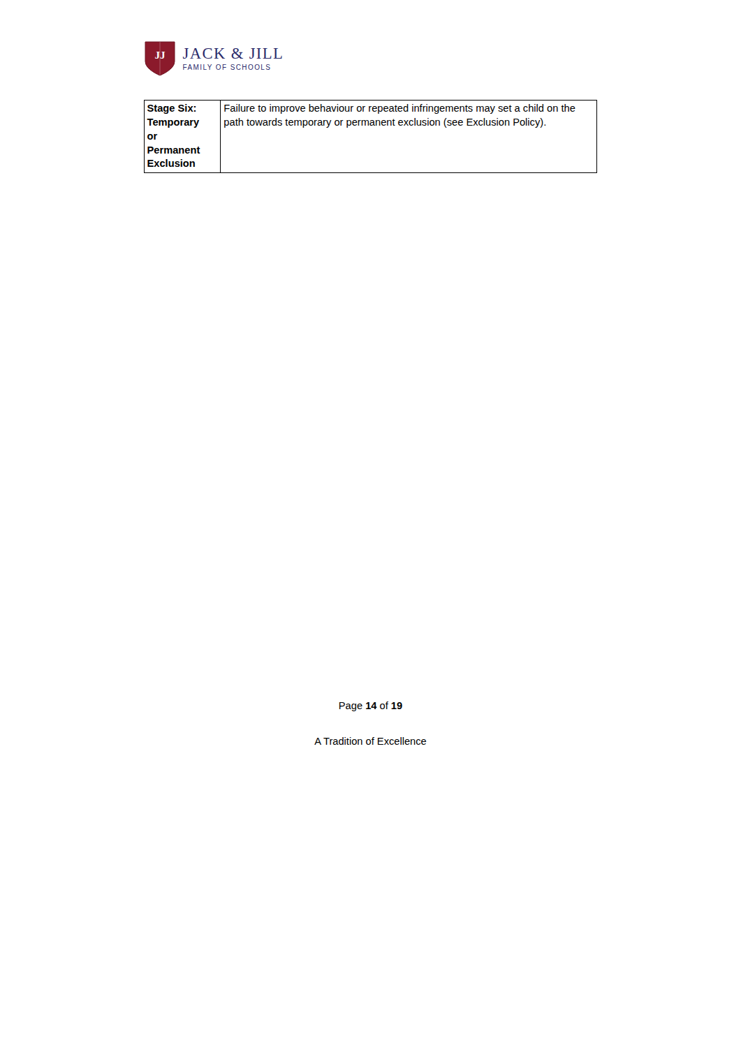JJ
JACK & JILL
FAMILY OF SCHOOLS
| Stage Six: Temporary or Permanent Exclusion | Failure to improve behaviour or repeated infringements may set a child on the path towards temporary or permanent exclusion (see Exclusion Policy). |
Page 14 of 19
A Tradition of Excellence